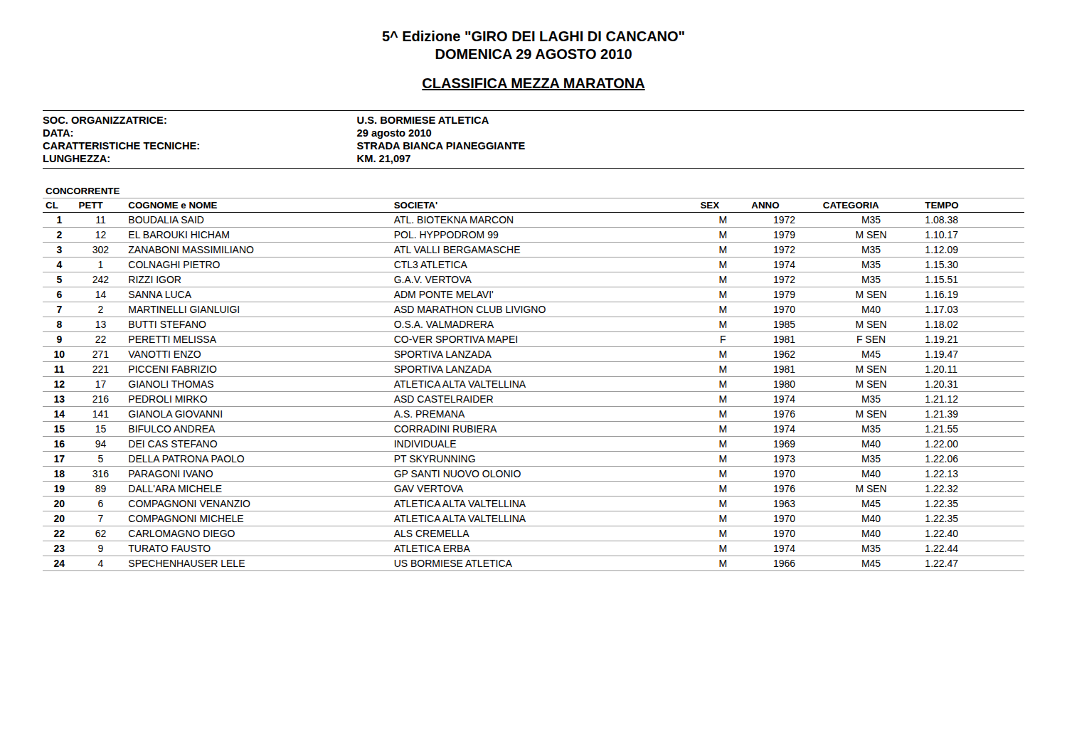5^ Edizione "GIRO DEI LAGHI DI CANCANO"
DOMENICA 29 AGOSTO 2010
CLASSIFICA MEZZA MARATONA
| SOC. ORGANIZZATRICE: | U.S. BORMIESE ATLETICA |
| DATA: | 29 agosto 2010 |
| CARATTERISTICHE TECNICHE: | STRADA BIANCA PIANEGGIANTE |
| LUNGHEZZA: | KM. 21,097 |
| CONCORRENTE | |
| CL | PETT | COGNOME e NOME | SOCIETA' | SEX | ANNO | CATEGORIA | TEMPO |
| 1 | 11 | BOUDALIA SAID | ATL. BIOTEKNA MARCON | M | 1972 | M35 | 1.08.38 |
| 2 | 12 | EL BAROUKI HICHAM | POL. HYPPODROM 99 | M | 1979 | M SEN | 1.10.17 |
| 3 | 302 | ZANABONI MASSIMILIANO | ATL VALLI BERGAMASCHE | M | 1972 | M35 | 1.12.09 |
| 4 | 1 | COLNAGHI PIETRO | CTL3 ATLETICA | M | 1974 | M35 | 1.15.30 |
| 5 | 242 | RIZZI IGOR | G.A.V. VERTOVA | M | 1972 | M35 | 1.15.51 |
| 6 | 14 | SANNA LUCA | ADM PONTE MELAVI' | M | 1979 | M SEN | 1.16.19 |
| 7 | 2 | MARTINELLI GIANLUIGI | ASD MARATHON CLUB LIVIGNO | M | 1970 | M40 | 1.17.03 |
| 8 | 13 | BUTTI STEFANO | O.S.A. VALMADRERA | M | 1985 | M SEN | 1.18.02 |
| 9 | 22 | PERETTI MELISSA | CO-VER SPORTIVA MAPEI | F | 1981 | F SEN | 1.19.21 |
| 10 | 271 | VANOTTI ENZO | SPORTIVA LANZADA | M | 1962 | M45 | 1.19.47 |
| 11 | 221 | PICCENI FABRIZIO | SPORTIVA LANZADA | M | 1981 | M SEN | 1.20.11 |
| 12 | 17 | GIANOLI THOMAS | ATLETICA ALTA VALTELLINA | M | 1980 | M SEN | 1.20.31 |
| 13 | 216 | PEDROLI MIRKO | ASD CASTELRAIDER | M | 1974 | M35 | 1.21.12 |
| 14 | 141 | GIANOLA GIOVANNI | A.S. PREMANA | M | 1976 | M SEN | 1.21.39 |
| 15 | 15 | BIFULCO ANDREA | CORRADINI RUBIERA | M | 1974 | M35 | 1.21.55 |
| 16 | 94 | DEI CAS STEFANO | INDIVIDUALE | M | 1969 | M40 | 1.22.00 |
| 17 | 5 | DELLA PATRONA PAOLO | PT SKYRUNNING | M | 1973 | M35 | 1.22.06 |
| 18 | 316 | PARAGONI IVANO | GP SANTI NUOVO OLONIO | M | 1970 | M40 | 1.22.13 |
| 19 | 89 | DALL'ARA MICHELE | GAV VERTOVA | M | 1976 | M SEN | 1.22.32 |
| 20 | 6 | COMPAGNONI VENANZIO | ATLETICA ALTA VALTELLINA | M | 1963 | M45 | 1.22.35 |
| 20 | 7 | COMPAGNONI MICHELE | ATLETICA ALTA VALTELLINA | M | 1970 | M40 | 1.22.35 |
| 22 | 62 | CARLOMAGNO DIEGO | ALS CREMELLA | M | 1970 | M40 | 1.22.40 |
| 23 | 9 | TURATO FAUSTO | ATLETICA ERBA | M | 1974 | M35 | 1.22.44 |
| 24 | 4 | SPECHENHAUSER LELE | US BORMIESE ATLETICA | M | 1966 | M45 | 1.22.47 |